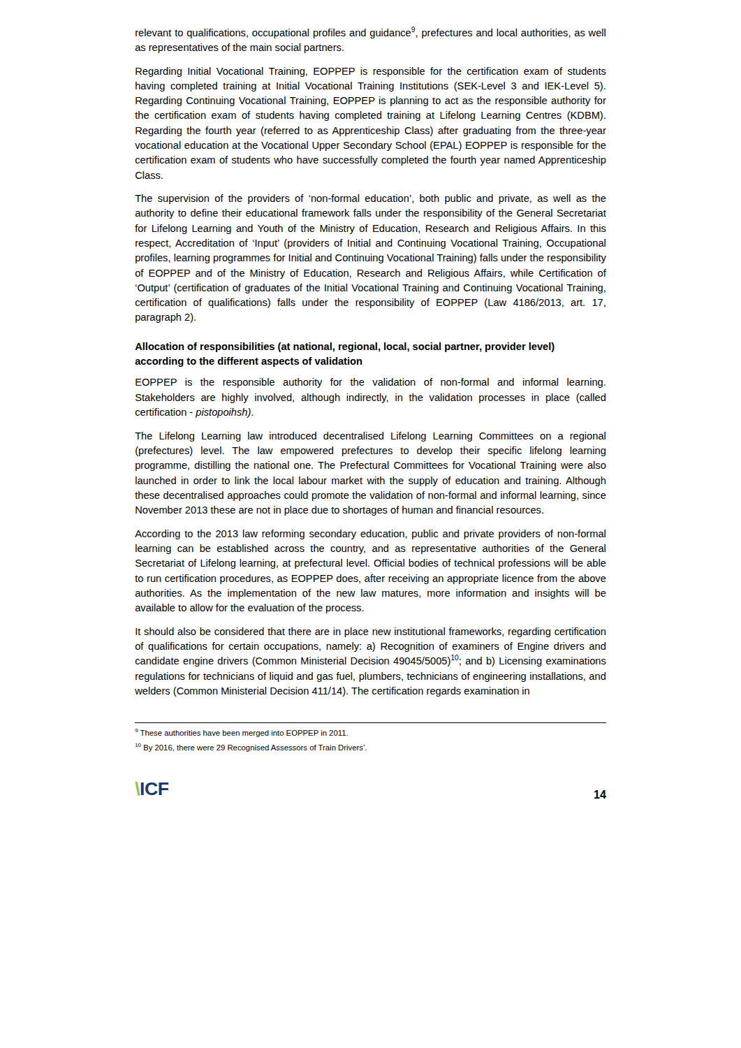relevant to qualifications, occupational profiles and guidance9, prefectures and local authorities, as well as representatives of the main social partners.
Regarding Initial Vocational Training, EOPPEP is responsible for the certification exam of students having completed training at Initial Vocational Training Institutions (SEK-Level 3 and IEK-Level 5). Regarding Continuing Vocational Training, EOPPEP is planning to act as the responsible authority for the certification exam of students having completed training at Lifelong Learning Centres (KDBM). Regarding the fourth year (referred to as Apprenticeship Class) after graduating from the three-year vocational education at the Vocational Upper Secondary School (EPAL) EOPPEP is responsible for the certification exam of students who have successfully completed the fourth year named Apprenticeship Class.
The supervision of the providers of ‘non-formal education’, both public and private, as well as the authority to define their educational framework falls under the responsibility of the General Secretariat for Lifelong Learning and Youth of the Ministry of Education, Research and Religious Affairs. In this respect, Accreditation of ‘Input’ (providers of Initial and Continuing Vocational Training, Occupational profiles, learning programmes for Initial and Continuing Vocational Training) falls under the responsibility of EOPPEP and of the Ministry of Education, Research and Religious Affairs, while Certification of ‘Output’ (certification of graduates of the Initial Vocational Training and Continuing Vocational Training, certification of qualifications) falls under the responsibility of EOPPEP (Law 4186/2013, art. 17, paragraph 2).
Allocation of responsibilities (at national, regional, local, social partner, provider level) according to the different aspects of validation
EOPPEP is the responsible authority for the validation of non-formal and informal learning. Stakeholders are highly involved, although indirectly, in the validation processes in place (called certification - pistopoihsh).
The Lifelong Learning law introduced decentralised Lifelong Learning Committees on a regional (prefectures) level. The law empowered prefectures to develop their specific lifelong learning programme, distilling the national one. The Prefectural Committees for Vocational Training were also launched in order to link the local labour market with the supply of education and training. Although these decentralised approaches could promote the validation of non-formal and informal learning, since November 2013 these are not in place due to shortages of human and financial resources.
According to the 2013 law reforming secondary education, public and private providers of non-formal learning can be established across the country, and as representative authorities of the General Secretariat of Lifelong learning, at prefectural level. Official bodies of technical professions will be able to run certification procedures, as EOPPEP does, after receiving an appropriate licence from the above authorities. As the implementation of the new law matures, more information and insights will be available to allow for the evaluation of the process.
It should also be considered that there are in place new institutional frameworks, regarding certification of qualifications for certain occupations, namely: a) Recognition of examiners of Engine drivers and candidate engine drivers (Common Ministerial Decision 49045/5005)10; and b) Licensing examinations regulations for technicians of liquid and gas fuel, plumbers, technicians of engineering installations, and welders (Common Ministerial Decision 411/14). The certification regards examination in
9 These authorities have been merged into EOPPEP in 2011.
10 By 2016, there were 29 Recognised Assessors of Train Drivers’.
\ICF
14